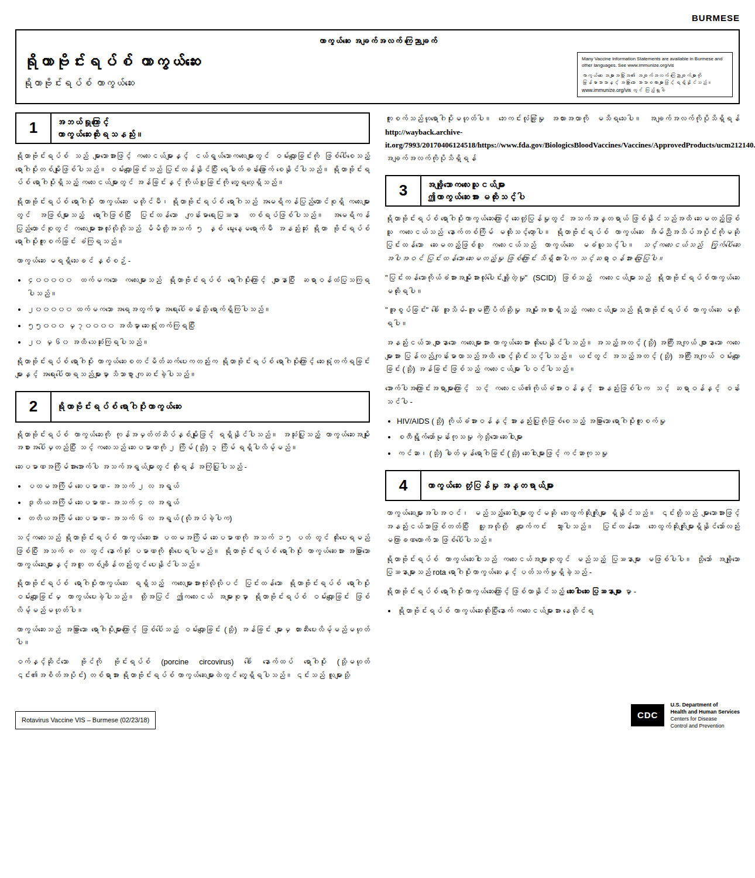BURMESE
ကာကွယ်ဆေး အချက်အလက် ကြေညာချက်
ရိုတာဗိုင်းရပ်စ် ကာကွယ်ဆေး
ရိုတာဗိုင်းရပ်စ် ကာကွယ်ဆေး
Many Vaccine Information Statements are available in Burmese and other languages. See www.immunize.org/vis ကာကွယ်ဆေး အများအပြားအ၏ အချက်အလက် ကြေညာချက်များကို မြန်မာဘာသာနှင့် အခြားသော ဘာသာစကားများဖြင့် ရရှိနိုင်သည်။ www.immunize.org/vis တွင် ကြည့်ရှုပါ
1
အဘယ်ရှုကြောင့်
ကာကွယ်ဆေးထိုးရသနည်း။
ရိုတာဗိုင်းရပ်စ် သည် များသောအားဖြင့် ကလေးငယ်များနှင့် ငယ်ရွယ်သောကလေးများတွင် ဝမ်းလျှောခြင်းကို ဖြစ်ပေါ်စေသည့် ရောဂါပိုးတစ်မျိုးဖြစ်ပါသည်။ ဝမ်းလျှောခြင်းသည် ပြင်းထန်နိုင်ပြီး ရေဓါတ်ခန်းခြောက် စေနိုင်ပါသည်။ ရိုတာဗိုင်းရပ်စ် ရောဂါပိုးရှိသည့် ကလေးငယ်များတွင် အန်ခြင်းနှင့် ကိုယ်ပူခြင်းကို တွေ့ရလေ့ရှိသည်။
ရိုတာဗိုင်းရပ်စ် ရောဂါပိုး ကာကွယ်ဆေး မတိုင်မီ၊ ရိုတာဗိုင်းရပ်စ် ရောဂါသည် အမေရိကန်ပြည်ထောင်စုရှိ ကလေးများတွင် အဖြစ်များသည့် ရောဂါဖြစ်ပြီး ပြင်းထန်သော ကျန်းမာရေးပြဿနာ တစ်ရပ်ဖြစ်ပါသည်။ အမေရိကန်ပြည်ထောင်စုတွင် ကလေးများအားလုံးလိုလိုသည် မိမိတို့အသက် ၅ နှစ် မွေးနေ့မရောက်မီ အနည်းဆုံး ရိုတာ ဗိုင်းရပ်စ် ရောဂါပိုးကူးစက်ခြင်း ခံကြရသည်။
ကာကွယ်ဆေး မရရှိသေးခင် နှစ်စဉ် -
၄၀၀၀၀၀ ထက်မကသော ကလေးများသည် ရိုတာဗိုင်းရပ်စ် ရောဂါပိုးကြောင့် ဖျားနာပြီး ဆရာဝန်ထံပြသကြရပါသည်။
၂၀၀၀၀၀ ထက်မကသော အရေအတွက်မှာ အရေးပေါ်ခန်းသို့ ရောက်ရှိကြပါသည်။
၅၅၀၀၀ မှ ၇၀၀၀၀ အထိမှာ ဆေးရုံတက်ကြရပြီး
၂၀ မှ ၆၀ အထိ သေဆုံးကြရပါသည်။
ရိုတာဗိုင်းရပ်စ် ရောဂါပိုး ကာကွယ်ဆေးစတင်မိတ်ဆက်ပေးကတည်းက ရိုတာဗိုင်းရပ်စ် ရောဂါပိုးကြောင့် ဆေးရုံတက်ရခြင်းများနှင့် အရေးပေါ်လာရသည်များမှာ သိသာစွာ ကျဆင်းခဲ့ပါသည်။
2
ရိုတာဗိုင်းရပ်စ် ရောဂါပိုးကာကွယ်ဆေး
ရိုတာဗိုင်းရပ်စ် ကာကွယ်ဆေးကို ကုန်အမှတ်တံဆိပ်နှစ်မျိုးဖြင့် ရရှိနိုင်ပါသည်။ အသုံးပြုသည့် ကာကွယ်ဆေးအမျိုးအစားအပေါ်မှတည်ပြီး သင့် ကလေးသည် ဆေးပမာဏကို ၂ ကြိမ် (သို့) ၃ ကြိမ် ရရှိပါလိမ့်မည်။
ဆေးပမာဏအကြိမ်အားအောက်ပါ အသက်အရွယ်များတွင် ထိုးရန် အကြံပြုပါသည် -
ပထမအကြိမ် ဆေးပမာဏ - အသက် ၂ လ အရွယ်
ဒုတိယအကြိမ် ဆေးပမာဏ - အသက် ၄ လ အရွယ်
တတိယအကြိမ် ဆေးပမာဏ - အသက် ၆ လ အရွယ် (လိုအပ်ခဲ့ပါက)
သင့်ကလေးသည် ရိုတာဗိုင်းရပ်စ် ကာကွယ်ဆေးအား ပထမအကြိမ် ဆေးပမာဏကို အသက် ၁၅ ပတ် တွင် ထိုးပေးရမည်ဖြစ်ပြီး အသက် ၈ လ တွင် နောက်ဆုံး ပမာဏကို ထိုးပေးရပါမည်။ ရိုတာဗိုင်းရပ်စ် ရောဂါပိုး ကာကွယ်ဆေးအား အခြားသော ကာကွယ်ဆေးများနှင့်အတူ တစ်ချိန်တည်းတွင် ပေးနိုင်ပါသည်။
ရိုတာဗိုင်းရပ်စ် ရောဂါပိုးကာကွယ်ဆေး ရရှိသည့် ကလေးများအားလုံးလိုလိုပင် ပြင်းထန်သော ရိုတာဗိုင်းရပ်စ် ရောဂါပိုးဝမ်းလျှောခြင်းမှ ကာကွယ်ပေးခဲ့ပါသည်။ ထို့အပြင် ဤကလေးငယ် အများစုမှာ ရိုတာဗိုင်းရပ်စ် ဝမ်းလျှောခြင်း ဖြစ်လိမ့်မည်မဟုတ်ပါ။
ကာကွယ်ဆေးသည် အခြားသော ရောဂါပိုးများကြောင့် ဖြစ်ပေါ်သည့် ဝမ်းလျှောခြင်း (သို့) အန်ခြင်း များမှ တားဆီးပေးလိမ့်မည်မဟုတ်ပါ။
ဝက်နှင့်ဆိုင်သော ဗိုင်ကို ဗိုင်းရပ်စ် (porcine circovirus) ခေါ် နောက်ထပ် ရောဂါပိုး (သို့မဟုတ် ၎င်း၏အစိတ်အပိုင်း) တစ်ရာအား ရိုတာဗိုင်းရပ်စ် ကာကွယ်ဆေးများထဲတွင် တွေ့ရှိရပါသည်။ ၎င်းသည် လူများသို့
ကူးစက်သည်ဟုရောဂါပိုးမဟုတ်ပါ။ ဘေးကင်းလုံခြုံမှု အလားအလာကို မသိရသေးပါ။ အချက်အလက်ကိုပိုသိရှိရန် http://wayback.archive-it.org/7993/20170406124518/https://www.fda.gov/BiologicsBloodVaccines/Vaccines/ApprovedProducts/ucm212140.htm အချက်အလက်ကိုပိုသိရှိရန်
3
အချို့သောကလေးသူငယ်များ
ဤကာကွယ်ဆေးအား မထိုးသင့်ပါ
ရိုတာဗိုင်းရပ်စ် ရောဂါပိုးကာကွယ်ဆေးကြောင့် ဆေးတုံ့ပြန်မှုတွင် အသက်အန္တရာယ် ဖြစ်နိုင်သည်အထိ ဆေးမတည့်ဖြစ်သူ ကလေးငယ်သည် နောက်တစ်ကြိမ် မထိုးသင့်တော့ပါ။ ရိုတာဗိုင်းရပ်စ် ကာကွယ်ဆေး အိမ်ညီအသိပ်အပိုင်းကိုမဆို ပြင်းထန်သော ဆေးမတည့်ဖြစ်သူ ကလေးငယ်သည် ကာကွယ်ဆေး မခံယူသင့်ပါ။ သင့်ကလေးငယ်သည် ကြွက်ပေါ်ဆေး အပါအဝင် ပြင်းထန်သော ဆေးမတည့်မှု ဖြစ်ကြောင်း သိရှိထားပါက သင့်ဆရာဝန်အား ပြောပြပါ။
"ပြင်းထန်သောကိုယ်ခံအားအမျိုးအားလုံးပေါင်းချို့တဲ့မှု" (SCID) ဖြစ်သည့် ကလေးငယ်များသည် ရိုတာဗိုင်းရပ်စ်ကာကွယ်ဆေး မထိုးရပါ။
"အူစွပ်ခြင်း" ခေါ် အူသိမ်-အူမကြီးပိတ်ဆို့မှု အမျိုးအစားရှိသည့် ကလေးငယ်များသည် ရိုတာဗိုင်းရပ်စ် ကာကွယ်ဆေး မထိုးရပါ။
အနည်းငယ်သာ ဖျားနာသော ကလေးများအား ကာကွယ်ဆေးအား ထိုးပေးနိုင်ပါသည်။ အသည့်အတင့် (သို့) အကြီးအကျယ် ဖျားနာသော ကလေးများအား ပြန်လည်ကျန်းမာလာသည်အထိ စောင့်ဆိုင်းသင့်ပါသည်။ ယင်းတွင် အသည့်အတင့် (သို့) အကြီးအကျယ် ဝမ်းလျှောခြင်း (သို့) အန်ခြင်း ဖြစ်သည့် ကလေးငယ်များ ပါဝင်ပါသည်။
အောက်ပါအကြောင်းအရာများကြောင့် သင့် ကလေးငယ်၏ကိုယ်ခံအားဝန်နှင့် အားနည်းဖြစ်ပါက သင့် ဆရာဝန်နှင့် ဝန်းသင်ပါ -
HIV/AIDS (သို့) ကိုယ်ခံအားဝန်နှင့် အားနည်းပြုကိုဖြစ်စေသည့် အခြားသော ရောဂါပိုးကူးစက်မှု
စတီရွိုက်ဟော်မုန်းကုသမှု ကဲ့သို့သော ဆေးဝါးများ
ကင်ဆာ၊ (သို့) ဓါတ်မှန်ရောဂါခြင်း (သို့) ဆေးဝါးများဖြင့် ကင်ဆာကုသမှု
4
ကာကွယ်ဆေး တုံ့ပြန်မှု အန္တရာယ်များ
ကာကွယ်ဆေးများအပါအဝင်၊ မည်သည့်ဆေးဝါးများတွင်မဆို ဘေးထွက်ဆိုးကျိုးများ ရှိနိုင်သည်။ ၎င်းတို့သည် များသောအားဖြင့် အနည်းငယ်သာဖြစ်တတ်ပြီး သူ့အလိုလို့ ပျောက်ကင်း သွားပါသည်။ ပြင်းထန်သော ဘေးထွက်ဆိုးကျိုးများရှိနိုင်သော်လည်း မကြာခဏလောက်သာ ဖြစ်ပေါ်ပါသည်။
ရိုတာဗိုင်းရပ်စ် ကာကွယ်ဆေးဝါးသည် ကလေးငယ်အများစုတွင် မည်သည့် ပြဿနာများ မဖြစ်ပါပါ။ သို့သော် အချို့သော ပြဿနာများသည် rota ရောဂါပိုးကာကွယ်ဆေးနှင့် ပတ်သက်မှုရှိခဲ့သည် -
ရိုတာဗိုင်းရပ်စ် ရောဂါပိုးကာကွယ်ဆေးကြောင့် ဖြစ်လာနိုင်သည့် ဆေးဝါးဆေး ပြဿနာများ မှာ -
ရိုတာဗိုင်းရပ်စ် ကာကွယ်ဆေးထိုးပြီးနောက် ကလေးငယ်များအား နေထိုင်ရ
Rotavirus Vaccine VIS – Burmese (02/23/18)
CDC
U.S. Department of Health and Human Services Centers for Disease
Control and Prevention